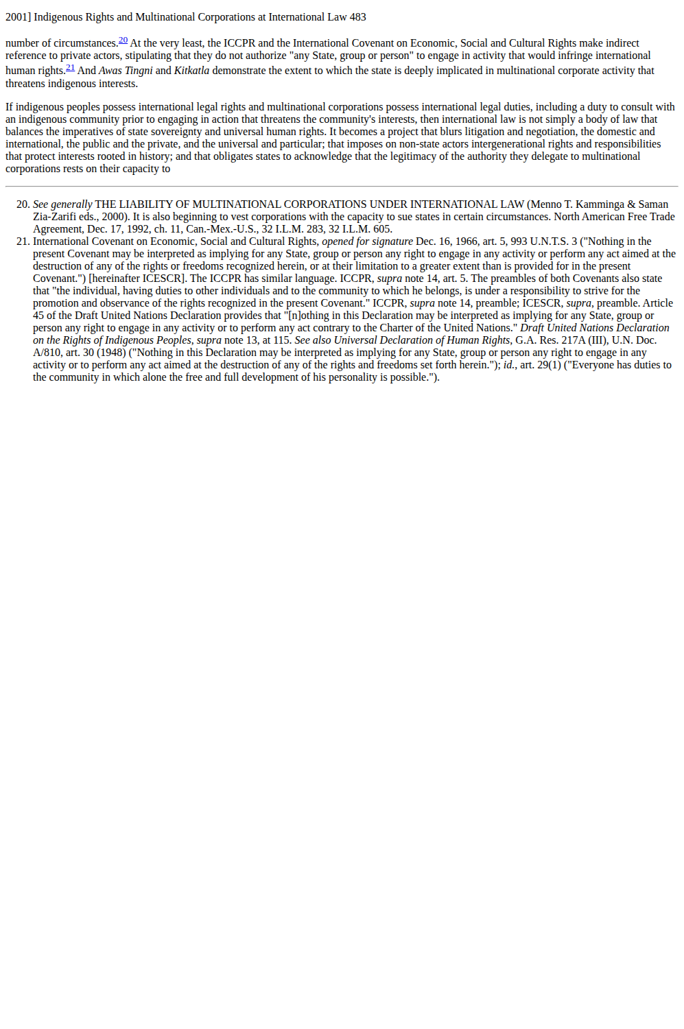2001] Indigenous Rights and Multinational Corporations at International Law 483
number of circumstances.20 At the very least, the ICCPR and the International Covenant on Economic, Social and Cultural Rights make indirect reference to private actors, stipulating that they do not authorize "any State, group or person" to engage in activity that would infringe international human rights.21 And Awas Tingni and Kitkatla demonstrate the extent to which the state is deeply implicated in multinational corporate activity that threatens indigenous interests.
If indigenous peoples possess international legal rights and multinational corporations possess international legal duties, including a duty to consult with an indigenous community prior to engaging in action that threatens the community's interests, then international law is not simply a body of law that balances the imperatives of state sovereignty and universal human rights. It becomes a project that blurs litigation and negotiation, the domestic and international, the public and the private, and the universal and particular; that imposes on non-state actors intergenerational rights and responsibilities that protect interests rooted in history; and that obligates states to acknowledge that the legitimacy of the authority they delegate to multinational corporations rests on their capacity to
See generally THE LIABILITY OF MULTINATIONAL CORPORATIONS UNDER INTERNATIONAL LAW (Menno T. Kamminga & Saman Zia-Zarifi eds., 2000). It is also beginning to vest corporations with the capacity to sue states in certain circumstances. North American Free Trade Agreement, Dec. 17, 1992, ch. 11, Can.-Mex.-U.S., 32 I.L.M. 283, 32 I.L.M. 605.
International Covenant on Economic, Social and Cultural Rights, opened for signature Dec. 16, 1966, art. 5, 993 U.N.T.S. 3 ("Nothing in the present Covenant may be interpreted as implying for any State, group or person any right to engage in any activity or perform any act aimed at the destruction of any of the rights or freedoms recognized herein, or at their limitation to a greater extent than is provided for in the present Covenant.") [hereinafter ICESCR]. The ICCPR has similar language. ICCPR, supra note 14, art. 5. The preambles of both Covenants also state that "the individual, having duties to other individuals and to the community to which he belongs, is under a responsibility to strive for the promotion and observance of the rights recognized in the present Covenant." ICCPR, supra note 14, preamble; ICESCR, supra, preamble. Article 45 of the Draft United Nations Declaration provides that "[n]othing in this Declaration may be interpreted as implying for any State, group or person any right to engage in any activity or to perform any act contrary to the Charter of the United Nations." Draft United Nations Declaration on the Rights of Indigenous Peoples, supra note 13, at 115. See also Universal Declaration of Human Rights, G.A. Res. 217A (III), U.N. Doc. A/810, art. 30 (1948) ("Nothing in this Declaration may be interpreted as implying for any State, group or person any right to engage in any activity or to perform any act aimed at the destruction of any of the rights and freedoms set forth herein."); id., art. 29(1) ("Everyone has duties to the community in which alone the free and full development of his personality is possible.").